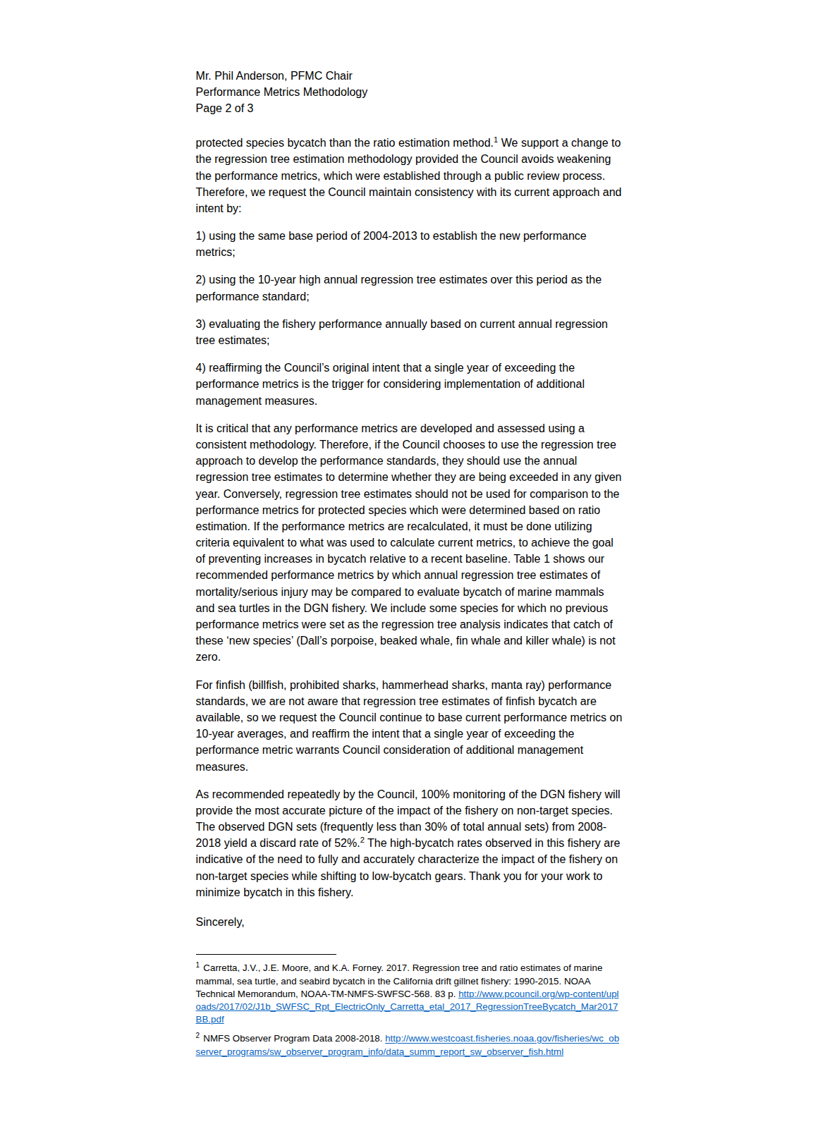Mr. Phil Anderson, PFMC Chair
Performance Metrics Methodology
Page 2 of 3
protected species bycatch than the ratio estimation method.1 We support a change to the regression tree estimation methodology provided the Council avoids weakening the performance metrics, which were established through a public review process. Therefore, we request the Council maintain consistency with its current approach and intent by:
1) using the same base period of 2004-2013 to establish the new performance metrics;
2) using the 10-year high annual regression tree estimates over this period as the performance standard;
3) evaluating the fishery performance annually based on current annual regression tree estimates;
4) reaffirming the Council’s original intent that a single year of exceeding the performance metrics is the trigger for considering implementation of additional management measures.
It is critical that any performance metrics are developed and assessed using a consistent methodology. Therefore, if the Council chooses to use the regression tree approach to develop the performance standards, they should use the annual regression tree estimates to determine whether they are being exceeded in any given year. Conversely, regression tree estimates should not be used for comparison to the performance metrics for protected species which were determined based on ratio estimation. If the performance metrics are recalculated, it must be done utilizing criteria equivalent to what was used to calculate current metrics, to achieve the goal of preventing increases in bycatch relative to a recent baseline. Table 1 shows our recommended performance metrics by which annual regression tree estimates of mortality/serious injury may be compared to evaluate bycatch of marine mammals and sea turtles in the DGN fishery. We include some species for which no previous performance metrics were set as the regression tree analysis indicates that catch of these ‘new species’ (Dall’s porpoise, beaked whale, fin whale and killer whale) is not zero.
For finfish (billfish, prohibited sharks, hammerhead sharks, manta ray) performance standards, we are not aware that regression tree estimates of finfish bycatch are available, so we request the Council continue to base current performance metrics on 10-year averages, and reaffirm the intent that a single year of exceeding the performance metric warrants Council consideration of additional management measures.
As recommended repeatedly by the Council, 100% monitoring of the DGN fishery will provide the most accurate picture of the impact of the fishery on non-target species. The observed DGN sets (frequently less than 30% of total annual sets) from 2008-2018 yield a discard rate of 52%.2 The high-bycatch rates observed in this fishery are indicative of the need to fully and accurately characterize the impact of the fishery on non-target species while shifting to low-bycatch gears. Thank you for your work to minimize bycatch in this fishery.
Sincerely,
1 Carretta, J.V., J.E. Moore, and K.A. Forney. 2017. Regression tree and ratio estimates of marine mammal, sea turtle, and seabird bycatch in the California drift gillnet fishery: 1990-2015. NOAA Technical Memorandum, NOAA-TM-NMFS-SWFSC-568. 83 p. http://www.pcouncil.org/wp-content/uploads/2017/02/J1b_SWFSC_Rpt_ElectricOnly_Carretta_etal_2017_RegressionTreeBycatch_Mar2017BB.pdf
2 NMFS Observer Program Data 2008-2018. http://www.westcoast.fisheries.noaa.gov/fisheries/wc_observer_programs/sw_observer_program_info/data_summ_report_sw_observer_fish.html